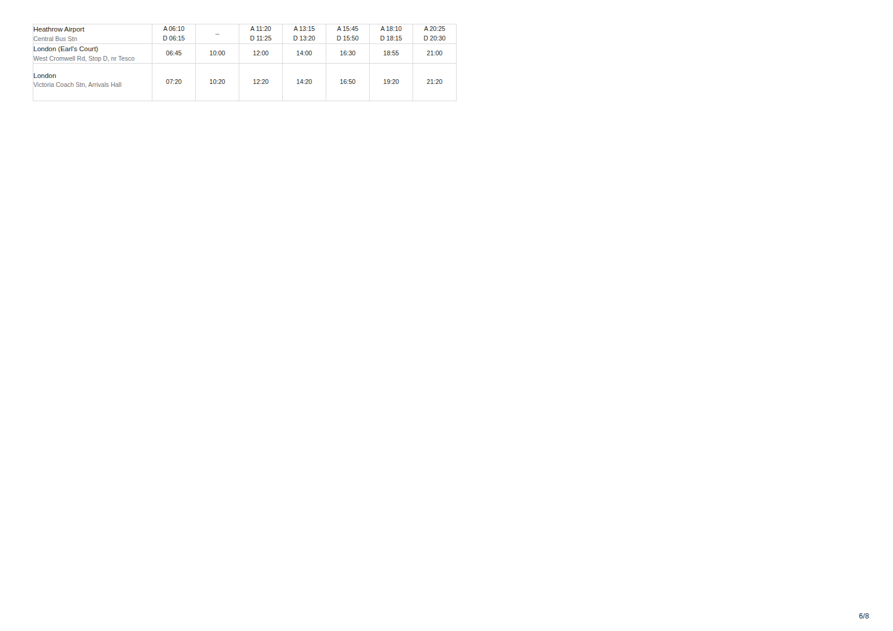| Heathrow Airport Central Bus Stn | A 06:10 D 06:15 | – | A 11:20 D 11:25 | A 13:15 D 13:20 | A 15:45 D 15:50 | A 18:10 D 18:15 | A 20:25 D 20:30 |
| London (Earl's Court) West Cromwell Rd, Stop D, nr Tesco | 06:45 | 10:00 | 12:00 | 14:00 | 16:30 | 18:55 | 21:00 |
| London Victoria Coach Stn, Arrivals Hall | 07:20 | 10:20 | 12:20 | 14:20 | 16:50 | 19:20 | 21:20 |
6/8